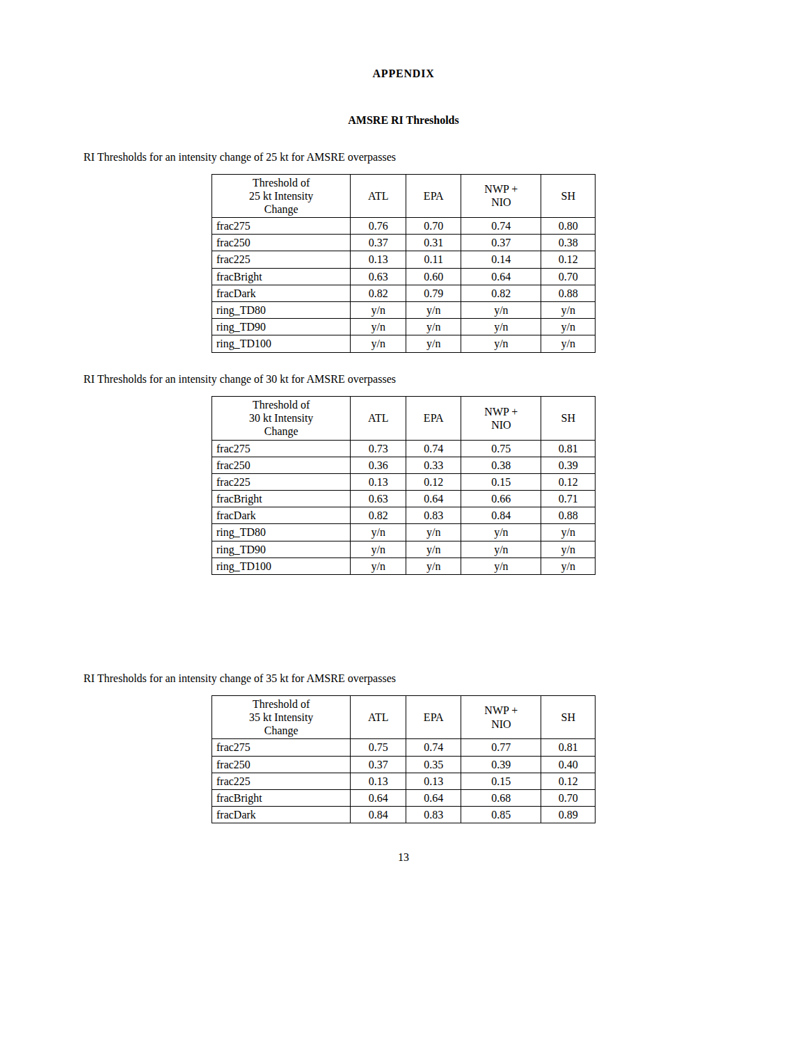APPENDIX
AMSRE RI Thresholds
RI Thresholds for an intensity change of 25 kt for AMSRE overpasses
| Threshold of 25 kt Intensity Change | ATL | EPA | NWP + NIO | SH |
| --- | --- | --- | --- | --- |
| frac275 | 0.76 | 0.70 | 0.74 | 0.80 |
| frac250 | 0.37 | 0.31 | 0.37 | 0.38 |
| frac225 | 0.13 | 0.11 | 0.14 | 0.12 |
| fracBright | 0.63 | 0.60 | 0.64 | 0.70 |
| fracDark | 0.82 | 0.79 | 0.82 | 0.88 |
| ring_TD80 | y/n | y/n | y/n | y/n |
| ring_TD90 | y/n | y/n | y/n | y/n |
| ring_TD100 | y/n | y/n | y/n | y/n |
RI Thresholds for an intensity change of 30 kt for AMSRE overpasses
| Threshold of 30 kt Intensity Change | ATL | EPA | NWP + NIO | SH |
| --- | --- | --- | --- | --- |
| frac275 | 0.73 | 0.74 | 0.75 | 0.81 |
| frac250 | 0.36 | 0.33 | 0.38 | 0.39 |
| frac225 | 0.13 | 0.12 | 0.15 | 0.12 |
| fracBright | 0.63 | 0.64 | 0.66 | 0.71 |
| fracDark | 0.82 | 0.83 | 0.84 | 0.88 |
| ring_TD80 | y/n | y/n | y/n | y/n |
| ring_TD90 | y/n | y/n | y/n | y/n |
| ring_TD100 | y/n | y/n | y/n | y/n |
RI Thresholds for an intensity change of 35 kt for AMSRE overpasses
| Threshold of 35 kt Intensity Change | ATL | EPA | NWP + NIO | SH |
| --- | --- | --- | --- | --- |
| frac275 | 0.75 | 0.74 | 0.77 | 0.81 |
| frac250 | 0.37 | 0.35 | 0.39 | 0.40 |
| frac225 | 0.13 | 0.13 | 0.15 | 0.12 |
| fracBright | 0.64 | 0.64 | 0.68 | 0.70 |
| fracDark | 0.84 | 0.83 | 0.85 | 0.89 |
13